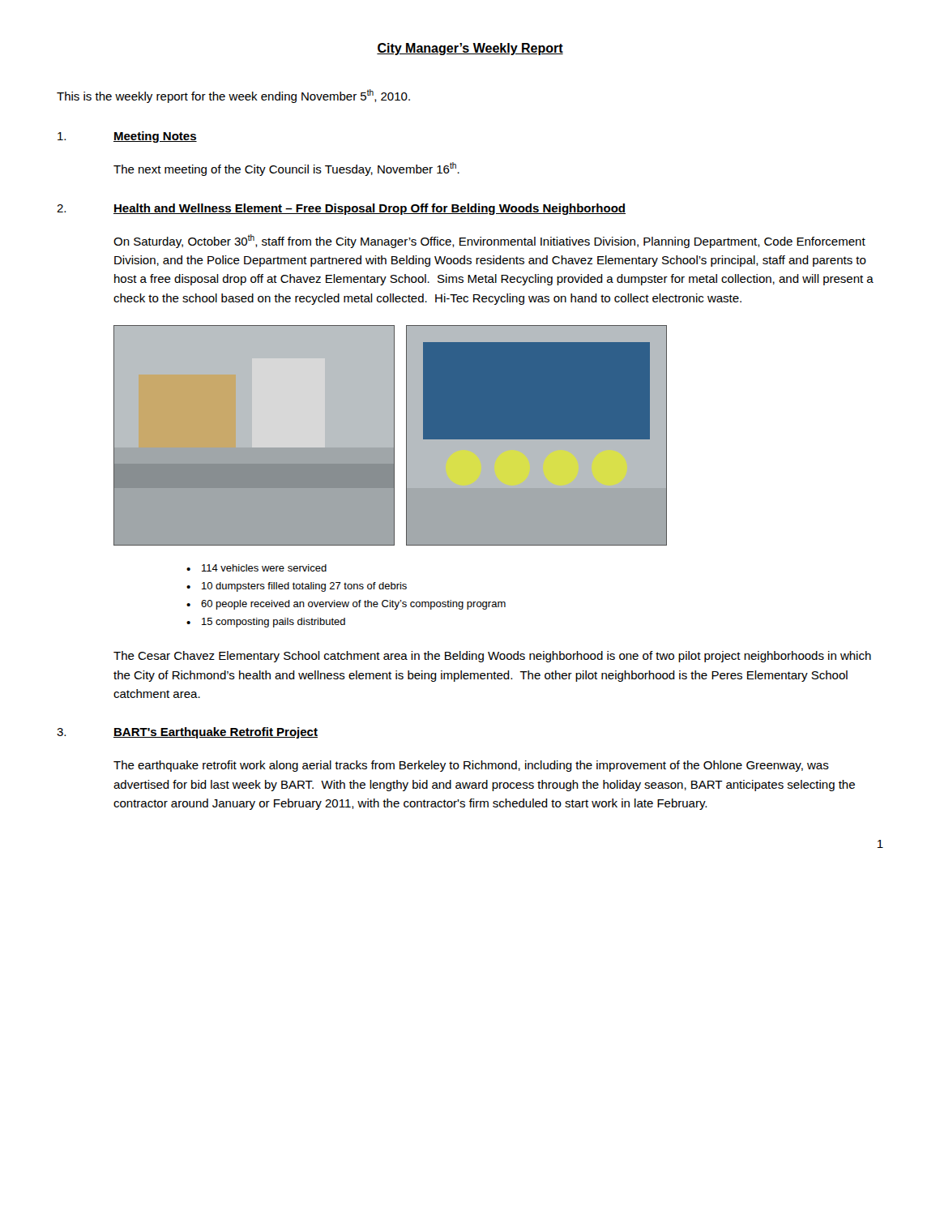City Manager’s Weekly Report
This is the weekly report for the week ending November 5th, 2010.
Meeting Notes
The next meeting of the City Council is Tuesday, November 16th.
Health and Wellness Element – Free Disposal Drop Off for Belding Woods Neighborhood
On Saturday, October 30th, staff from the City Manager’s Office, Environmental Initiatives Division, Planning Department, Code Enforcement Division, and the Police Department partnered with Belding Woods residents and Chavez Elementary School’s principal, staff and parents to host a free disposal drop off at Chavez Elementary School. Sims Metal Recycling provided a dumpster for metal collection, and will present a check to the school based on the recycled metal collected. Hi-Tec Recycling was on hand to collect electronic waste.
114 vehicles were serviced
10 dumpsters filled totaling 27 tons of debris
60 people received an overview of the City’s composting program
15 composting pails distributed
The Cesar Chavez Elementary School catchment area in the Belding Woods neighborhood is one of two pilot project neighborhoods in which the City of Richmond’s health and wellness element is being implemented. The other pilot neighborhood is the Peres Elementary School catchment area.
BART's Earthquake Retrofit Project
The earthquake retrofit work along aerial tracks from Berkeley to Richmond, including the improvement of the Ohlone Greenway, was advertised for bid last week by BART. With the lengthy bid and award process through the holiday season, BART anticipates selecting the contractor around January or February 2011, with the contractor's firm scheduled to start work in late February.
1